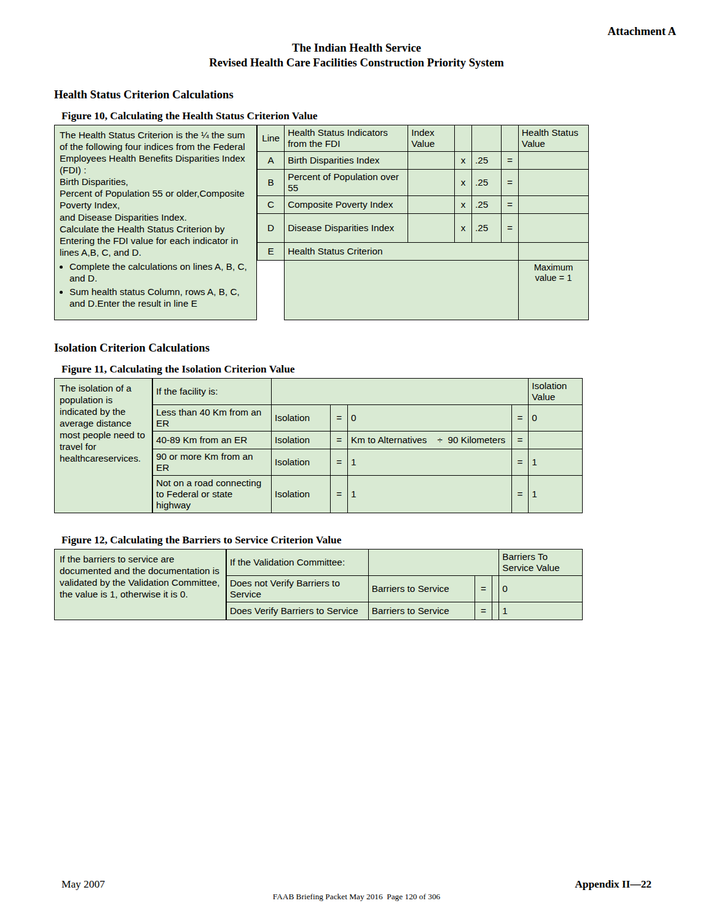Attachment A
The Indian Health Service
Revised Health Care Facilities Construction Priority System
Health Status Criterion Calculations
Figure 10, Calculating the Health Status Criterion Value
The Health Status Criterion is the ¼ the sum of the following four indices from the Federal Employees Health Benefits Disparities Index (FDI) :
Birth Disparities,
Percent of Population 55 or older,Composite Poverty Index,
and Disease Disparities Index.
Calculate the Health Status Criterion by
Entering the FDI value for each indicator in lines A,B, C, and D.
Complete the calculations on lines A, B, C, and D.
Sum health status Column, rows A, B, C, and D.Enter the result in line E
| Line | Health Status Indicators from the FDI | Index Value | | | | Health Status Value |
| A | Birth Disparities Index | | x | .25 | = | |
| B | Percent of Population over 55 | | x | .25 | = | |
| C | Composite Poverty Index | | x | .25 | = | |
| D | Disease Disparities Index | | x | .25 | = | |
| E | Health Status Criterion | |
| | | Maximum value = 1 |
Isolation Criterion Calculations
Figure 11, Calculating the Isolation Criterion Value
The isolation of a population is indicated by the average distance most people need to travel for healthcareservices.
| If the facility is: | | Isolation Value |
| Less than 40 Km from an ER | Isolation | = | 0 | = | 0 |
| 40-89 Km from an ER | Isolation | = | Km to Alternatives ÷ 90 Kilometers | = | |
| 90 or more Km from an ER | Isolation | = | 1 | = | 1 |
| Not on a road connecting to Federal or state highway | Isolation | = | 1 | = | 1 |
Figure 12, Calculating the Barriers to Service Criterion Value
If the barriers to service are documented and the documentation is validated by the Validation Committee, the value is 1, otherwise it is 0.
| If the Validation Committee: | | Barriers To Service Value |
| Does not Verify Barriers to Service | Barriers to Service | = | | 0 |
| Does Verify Barriers to Service | Barriers to Service | = | | 1 |
May 2007
Appendix II—22
FAAB Briefing Packet May 2016 Page 120 of 306